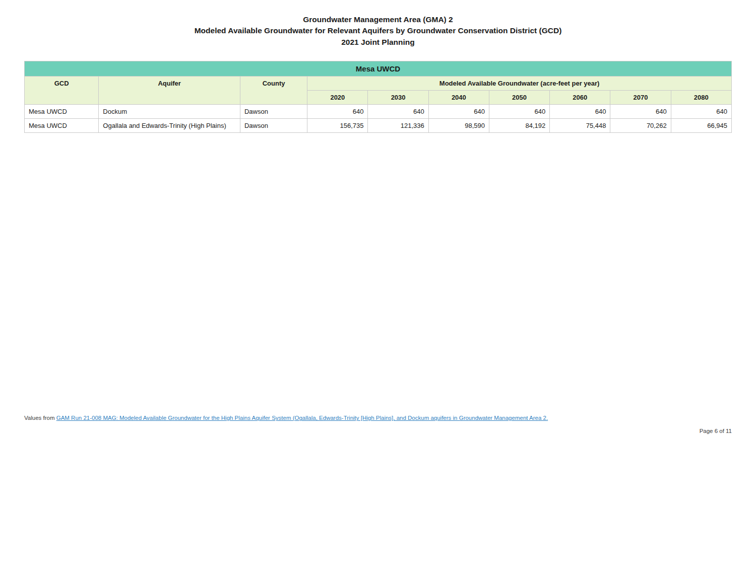Groundwater Management Area (GMA) 2
Modeled Available Groundwater for Relevant Aquifers by Groundwater Conservation District (GCD)
2021 Joint Planning
| Mesa UWCD |
| --- |
| GCD | Aquifer | County | Modeled Available Groundwater (acre-feet per year) |
| 2020 | 2030 | 2040 | 2050 | 2060 | 2070 | 2080 |
| Mesa UWCD | Dockum | Dawson | 640 | 640 | 640 | 640 | 640 | 640 | 640 |
| Mesa UWCD | Ogallala and Edwards-Trinity (High Plains) | Dawson | 156,735 | 121,336 | 98,590 | 84,192 | 75,448 | 70,262 | 66,945 |
Values from GAM Run 21-008 MAG: Modeled Available Groundwater for the High Plains Aquifer System (Ogallala, Edwards-Trinity [High Plains], and Dockum aquifers in Groundwater Management Area 2.
Page 6 of 11